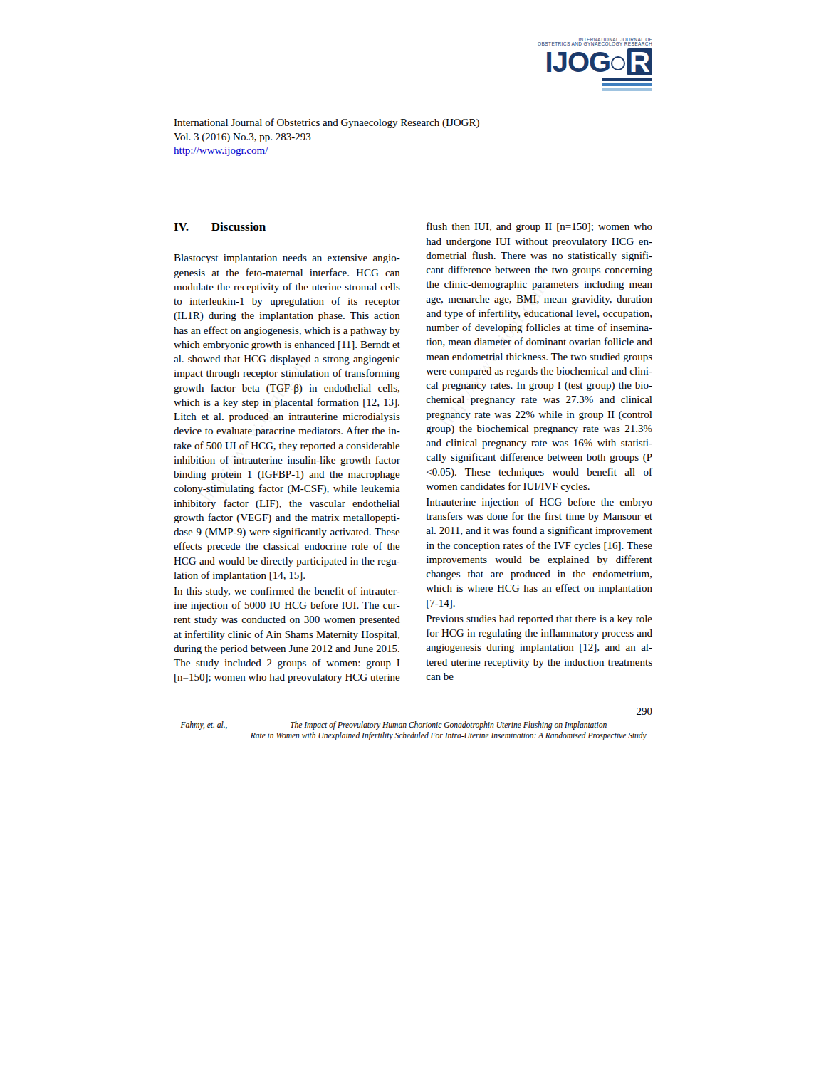http://www.ijogr.com/ http://www.ijogr.com/
International Journal of
Obstetrics and Gynaecology Research
IJOG R
International Journal of Obstetrics and Gynaecology Research (IJOGR)
Vol. 3 (2016) No.3, pp. 283-293
http://www.ijogr.com/
IV. Discussion
Blastocyst implantation needs an extensive angiogenesis at the feto-maternal interface. HCG can modulate the receptivity of the uterine stromal cells to interleukin-1 by upregulation of its receptor (IL1R) during the implantation phase. This action has an effect on angiogenesis, which is a pathway by which embryonic growth is enhanced [11]. Berndt et al. showed that HCG displayed a strong angiogenic impact through receptor stimulation of transforming growth factor beta (TGF-β) in endothelial cells, which is a key step in placental formation [12, 13]. Litch et al. produced an intrauterine microdialysis device to evaluate paracrine mediators. After the intake of 500 UI of HCG, they reported a considerable inhibition of intrauterine insulin-like growth factor binding protein 1 (IGFBP-1) and the macrophage colony-stimulating factor (M-CSF), while leukemia inhibitory factor (LIF), the vascular endothelial growth factor (VEGF) and the matrix metallopeptidase 9 (MMP-9) were significantly activated. These effects precede the classical endocrine role of the HCG and would be directly participated in the regulation of implantation [14, 15].
In this study, we confirmed the benefit of intrauterine injection of 5000 IU HCG before IUI. The current study was conducted on 300 women presented at infertility clinic of Ain Shams Maternity Hospital, during the period between June 2012 and June 2015. The study included 2 groups of women: group I [n=150]; women who had preovulatory HCG uterine flush then IUI, and group II [n=150]; women who had undergone IUI without preovulatory HCG endometrial flush. There was no statistically significant difference between the two groups concerning the clinic-demographic parameters including mean age, menarche age, BMI, mean gravidity, duration and type of infertility, educational level, occupation, number of developing follicles at time of insemination, mean diameter of dominant ovarian follicle and mean endometrial thickness. The two studied groups were compared as regards the biochemical and clinical pregnancy rates. In group I (test group) the biochemical pregnancy rate was 27.3% and clinical pregnancy rate was 22% while in group II (control group) the biochemical pregnancy rate was 21.3% and clinical pregnancy rate was 16% with statistically significant difference between both groups (P <0.05). These techniques would benefit all of women candidates for IUI/IVF cycles.
Intrauterine injection of HCG before the embryo transfers was done for the first time by Mansour et al. 2011, and it was found a significant improvement in the conception rates of the IVF cycles [16]. These improvements would be explained by different changes that are produced in the endometrium, which is where HCG has an effect on implantation [7-14].
Previous studies had reported that there is a key role for HCG in regulating the inflammatory process and angiogenesis during implantation [12], and an altered uterine receptivity by the induction treatments can be
290
Fahmy, et. al.,
The Impact of Preovulatory Human Chorionic Gonadotrophin Uterine Flushing on Implantation
Rate in Women with Unexplained Infertility Scheduled For Intra-Uterine Insemination: A Randomised Prospective Study